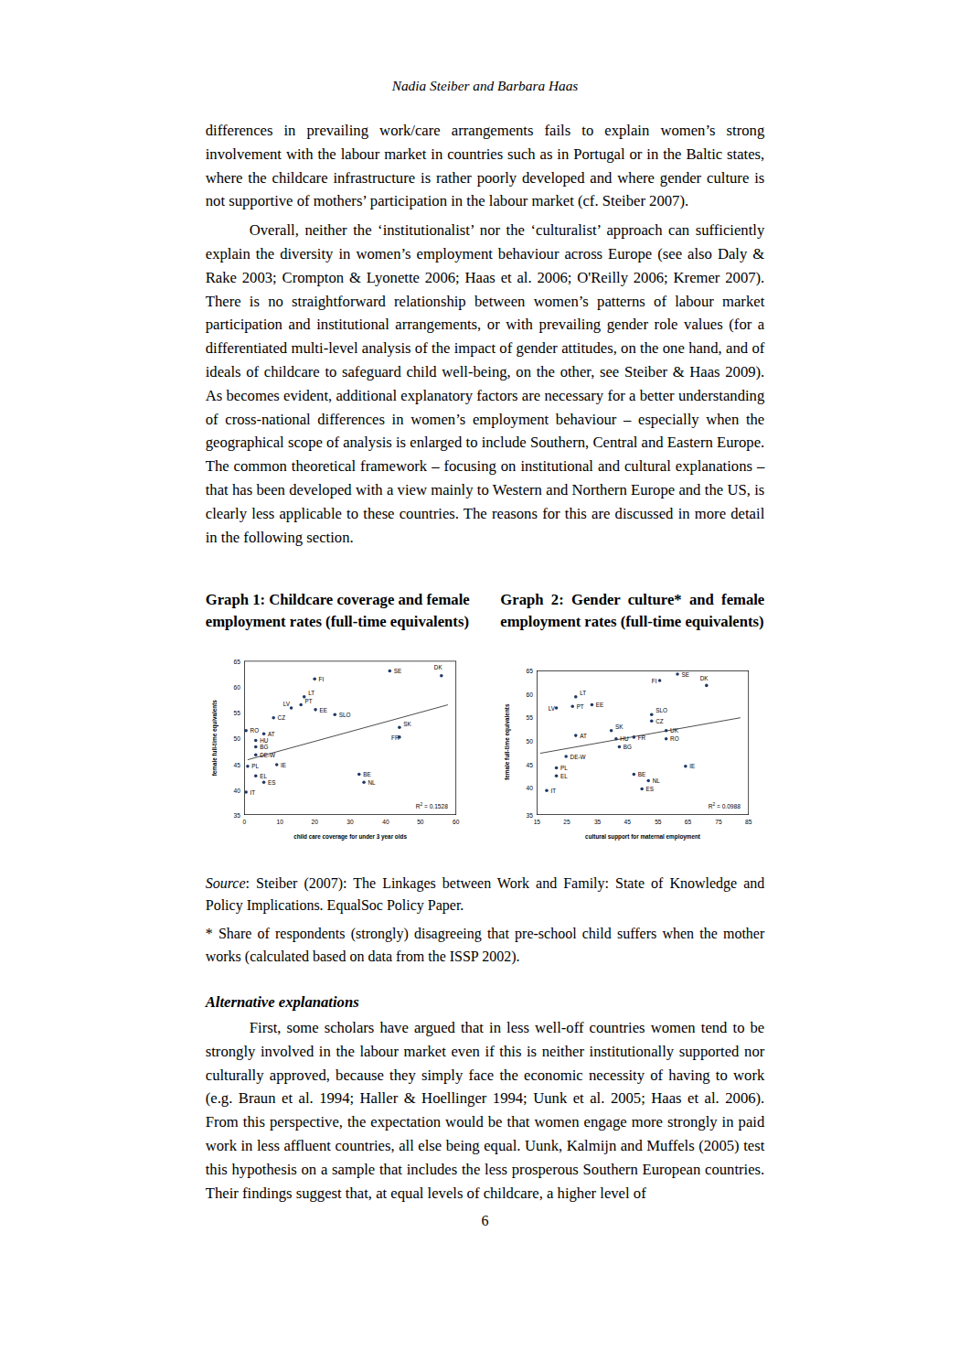Nadia Steiber and Barbara Haas
differences in prevailing work/care arrangements fails to explain women’s strong involvement with the labour market in countries such as in Portugal or in the Baltic states, where the childcare infrastructure is rather poorly developed and where gender culture is not supportive of mothers’ participation in the labour market (cf. Steiber 2007).
Overall, neither the ‘institutionalist’ nor the ‘culturalist’ approach can sufficiently explain the diversity in women’s employment behaviour across Europe (see also Daly & Rake 2003; Crompton & Lyonette 2006; Haas et al. 2006; O'Reilly 2006; Kremer 2007). There is no straightforward relationship between women’s patterns of labour market participation and institutional arrangements, or with prevailing gender role values (for a differentiated multi-level analysis of the impact of gender attitudes, on the one hand, and of ideals of childcare to safeguard child well-being, on the other, see Steiber & Haas 2009). As becomes evident, additional explanatory factors are necessary for a better understanding of cross-national differences in women’s employment behaviour – especially when the geographical scope of analysis is enlarged to include Southern, Central and Eastern Europe. The common theoretical framework – focusing on institutional and cultural explanations – that has been developed with a view mainly to Western and Northern Europe and the US, is clearly less applicable to these countries. The reasons for this are discussed in more detail in the following section.
Graph 1: Childcare coverage and female employment rates (full-time equivalents)
Graph 2: Gender culture* and female employment rates (full-time equivalents)
65 60 55 50 45 40 35 0 10 20 30 40 50 60 female full-time equivalents child care coverage for under 3 year olds FI SE DK LT PT LV EE SLO CZ SK FR RO AT HU BG DE-W PL IE EL ES IT BE NL R2 = 0.1528
65 60 55 50 45 40 35 15 25 35 45 55 65 75 85 female full-time equivalents cultural support for maternal employment SE FI DK LT PT LV EE SLO CZ SK UK RO AT HU FR BG DE-W PL EL IE BE NL ES IT R2 = 0.0988
Source: Steiber (2007): The Linkages between Work and Family: State of Knowledge and Policy Implications. EqualSoc Policy Paper.
* Share of respondents (strongly) disagreeing that pre-school child suffers when the mother works (calculated based on data from the ISSP 2002).
Alternative explanations
First, some scholars have argued that in less well-off countries women tend to be strongly involved in the labour market even if this is neither institutionally supported nor culturally approved, because they simply face the economic necessity of having to work (e.g. Braun et al. 1994; Haller & Hoellinger 1994; Uunk et al. 2005; Haas et al. 2006). From this perspective, the expectation would be that women engage more strongly in paid work in less affluent countries, all else being equal. Uunk, Kalmijn and Muffels (2005) test this hypothesis on a sample that includes the less prosperous Southern European countries. Their findings suggest that, at equal levels of childcare, a higher level of
6